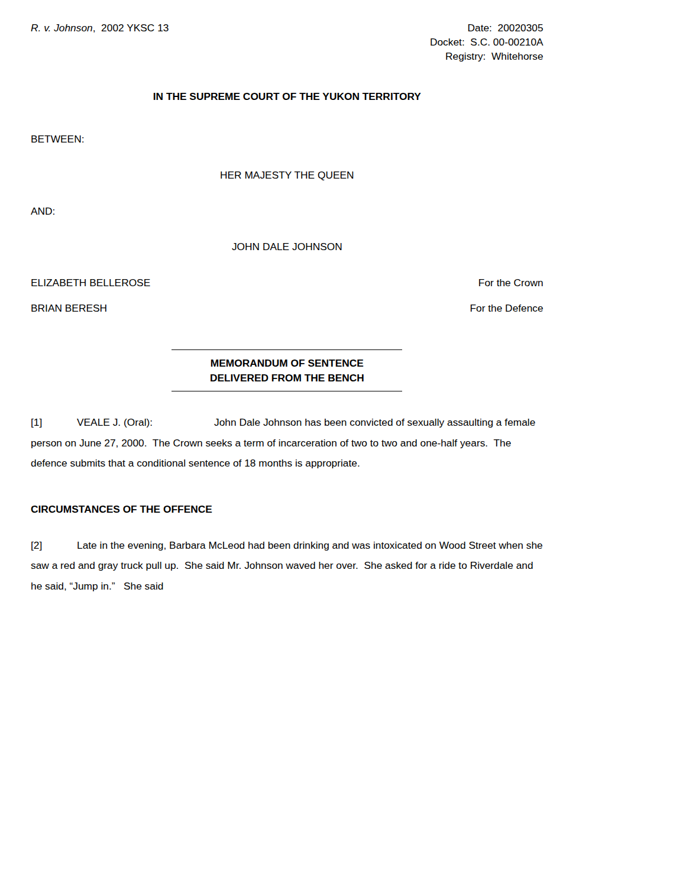R. v. Johnson, 2002 YKSC 13
Date: 20020305
Docket: S.C. 00-00210A
Registry: Whitehorse
IN THE SUPREME COURT OF THE YUKON TERRITORY
BETWEEN:
HER MAJESTY THE QUEEN
AND:
JOHN DALE JOHNSON
ELIZABETH BELLEROSE For the Crown
BRIAN BERESH For the Defence
MEMORANDUM OF SENTENCE
DELIVERED FROM THE BENCH
[1] VEALE J. (Oral):      John Dale Johnson has been convicted of sexually assaulting a female person on June 27, 2000. The Crown seeks a term of incarceration of two to two and one-half years. The defence submits that a conditional sentence of 18 months is appropriate.
CIRCUMSTANCES OF THE OFFENCE
[2] Late in the evening, Barbara McLeod had been drinking and was intoxicated on Wood Street when she saw a red and gray truck pull up. She said Mr. Johnson waved her over. She asked for a ride to Riverdale and he said, “Jump in.” She said